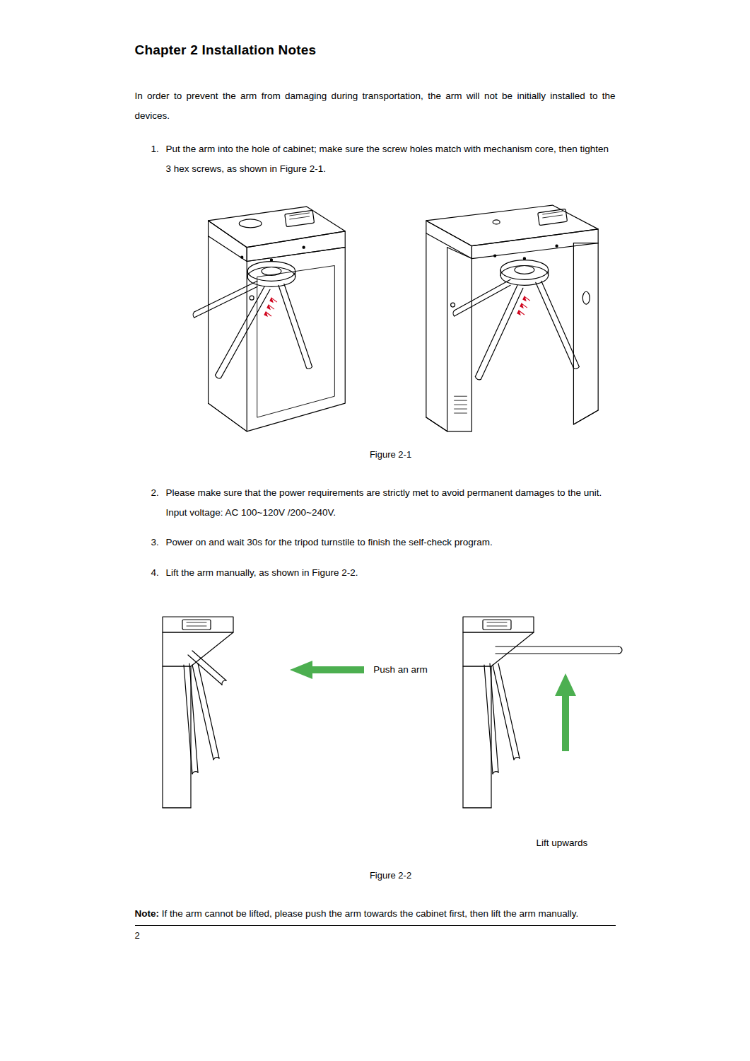Chapter 2 Installation Notes
In order to prevent the arm from damaging during transportation, the arm will not be initially installed to the devices.
Put the arm into the hole of cabinet; make sure the screw holes match with mechanism core, then tighten 3 hex screws, as shown in Figure 2-1.
Figure 2-1
Please make sure that the power requirements are strictly met to avoid permanent damages to the unit. Input voltage: AC 100~120V /200~240V.
Power on and wait 30s for the tripod turnstile to finish the self-check program.
Lift the arm manually, as shown in Figure 2-2.
Push an arm
Lift upwards
Figure 2-2
Note: If the arm cannot be lifted, please push the arm towards the cabinet first, then lift the arm manually.
2